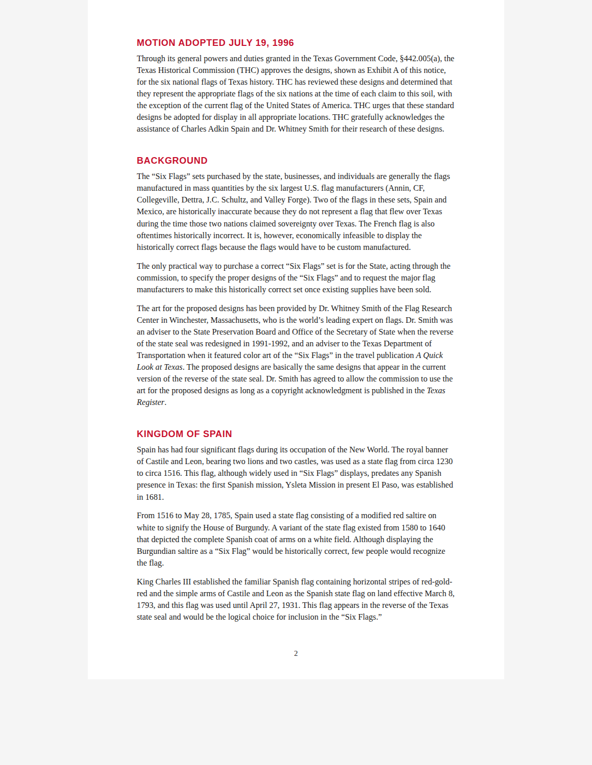Motion Adopted July 19, 1996
Through its general powers and duties granted in the Texas Government Code, §442.005(a), the Texas Historical Commission (THC) approves the designs, shown as Exhibit A of this notice, for the six national flags of Texas history. THC has reviewed these designs and determined that they represent the appropriate flags of the six nations at the time of each claim to this soil, with the exception of the current flag of the United States of America. THC urges that these standard designs be adopted for display in all appropriate locations. THC gratefully acknowledges the assistance of Charles Adkin Spain and Dr. Whitney Smith for their research of these designs.
Background
The “Six Flags” sets purchased by the state, businesses, and individuals are generally the flags manufactured in mass quantities by the six largest U.S. flag manufacturers (Annin, CF, Collegeville, Dettra, J.C. Schultz, and Valley Forge). Two of the flags in these sets, Spain and Mexico, are historically inaccurate because they do not represent a flag that flew over Texas during the time those two nations claimed sovereignty over Texas. The French flag is also oftentimes historically incorrect. It is, however, economically infeasible to display the historically correct flags because the flags would have to be custom manufactured.
The only practical way to purchase a correct “Six Flags” set is for the State, acting through the commission, to specify the proper designs of the “Six Flags” and to request the major flag manufacturers to make this historically correct set once existing supplies have been sold.
The art for the proposed designs has been provided by Dr. Whitney Smith of the Flag Research Center in Winchester, Massachusetts, who is the world’s leading expert on flags. Dr. Smith was an adviser to the State Preservation Board and Office of the Secretary of State when the reverse of the state seal was redesigned in 1991-1992, and an adviser to the Texas Department of Transportation when it featured color art of the “Six Flags” in the travel publication A Quick Look at Texas. The proposed designs are basically the same designs that appear in the current version of the reverse of the state seal. Dr. Smith has agreed to allow the commission to use the art for the proposed designs as long as a copyright acknowledgment is published in the Texas Register.
Kingdom of Spain
Spain has had four significant flags during its occupation of the New World. The royal banner of Castile and Leon, bearing two lions and two castles, was used as a state flag from circa 1230 to circa 1516. This flag, although widely used in “Six Flags” displays, predates any Spanish presence in Texas: the first Spanish mission, Ysleta Mission in present El Paso, was established in 1681.
From 1516 to May 28, 1785, Spain used a state flag consisting of a modified red saltire on white to signify the House of Burgundy. A variant of the state flag existed from 1580 to 1640 that depicted the complete Spanish coat of arms on a white field. Although displaying the Burgundian saltire as a “Six Flag” would be historically correct, few people would recognize the flag.
King Charles III established the familiar Spanish flag containing horizontal stripes of red-gold-red and the simple arms of Castile and Leon as the Spanish state flag on land effective March 8, 1793, and this flag was used until April 27, 1931. This flag appears in the reverse of the Texas state seal and would be the logical choice for inclusion in the “Six Flags.”
2